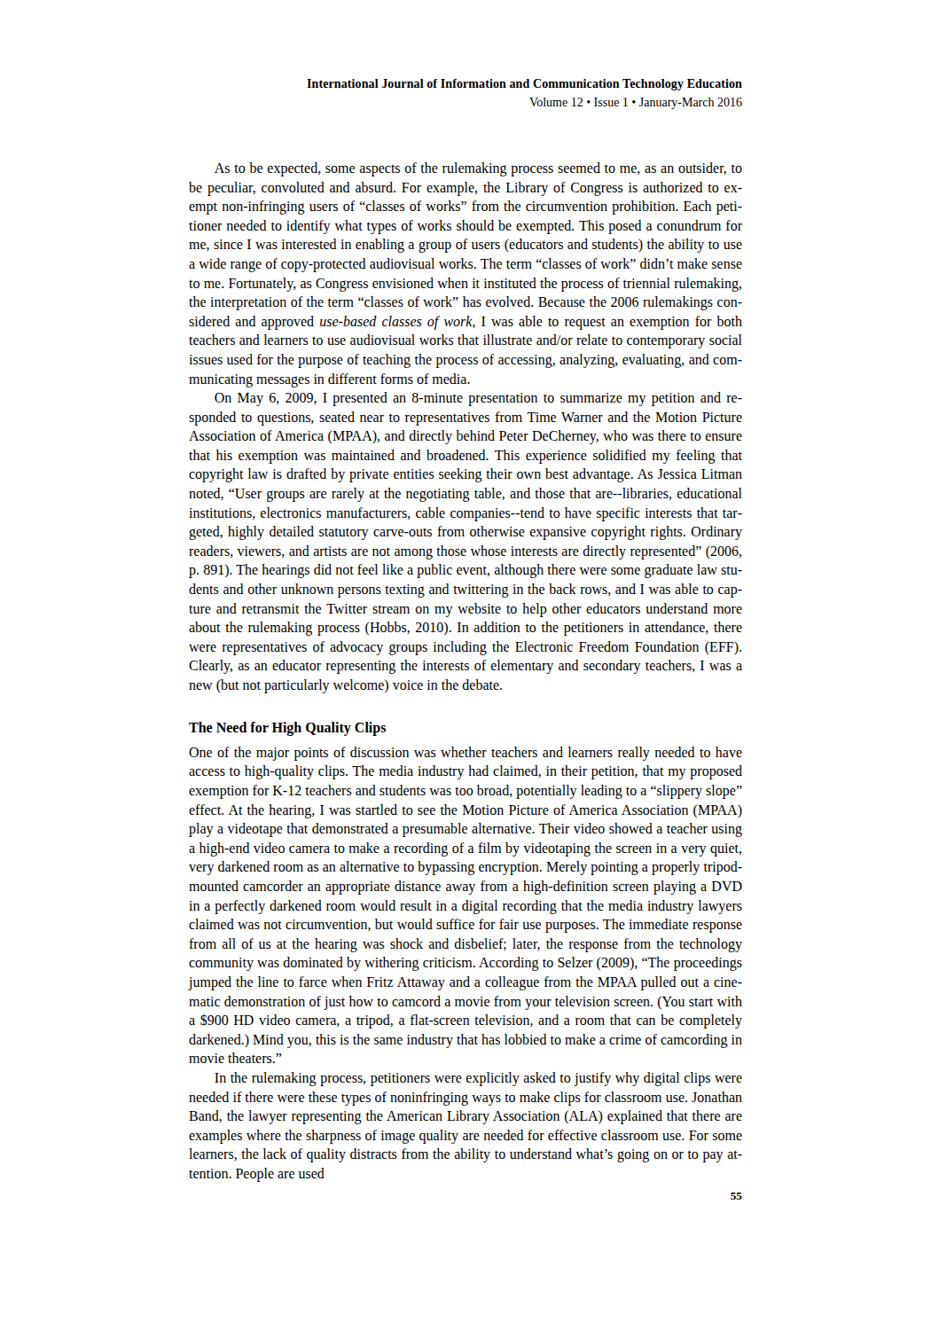International Journal of Information and Communication Technology Education
Volume 12 • Issue 1 • January-March 2016
As to be expected, some aspects of the rulemaking process seemed to me, as an outsider, to be peculiar, convoluted and absurd. For example, the Library of Congress is authorized to exempt non-infringing users of “classes of works” from the circumvention prohibition. Each petitioner needed to identify what types of works should be exempted. This posed a conundrum for me, since I was interested in enabling a group of users (educators and students) the ability to use a wide range of copy-protected audiovisual works. The term “classes of work” didn’t make sense to me. Fortunately, as Congress envisioned when it instituted the process of triennial rulemaking, the interpretation of the term “classes of work” has evolved. Because the 2006 rulemakings considered and approved use-based classes of work, I was able to request an exemption for both teachers and learners to use audiovisual works that illustrate and/or relate to contemporary social issues used for the purpose of teaching the process of accessing, analyzing, evaluating, and communicating messages in different forms of media.
On May 6, 2009, I presented an 8-minute presentation to summarize my petition and responded to questions, seated near to representatives from Time Warner and the Motion Picture Association of America (MPAA), and directly behind Peter DeCherney, who was there to ensure that his exemption was maintained and broadened. This experience solidified my feeling that copyright law is drafted by private entities seeking their own best advantage. As Jessica Litman noted, “User groups are rarely at the negotiating table, and those that are--libraries, educational institutions, electronics manufacturers, cable companies--tend to have specific interests that targeted, highly detailed statutory carve-outs from otherwise expansive copyright rights. Ordinary readers, viewers, and artists are not among those whose interests are directly represented” (2006, p. 891). The hearings did not feel like a public event, although there were some graduate law students and other unknown persons texting and twittering in the back rows, and I was able to capture and retransmit the Twitter stream on my website to help other educators understand more about the rulemaking process (Hobbs, 2010). In addition to the petitioners in attendance, there were representatives of advocacy groups including the Electronic Freedom Foundation (EFF). Clearly, as an educator representing the interests of elementary and secondary teachers, I was a new (but not particularly welcome) voice in the debate.
The Need for High Quality Clips
One of the major points of discussion was whether teachers and learners really needed to have access to high-quality clips. The media industry had claimed, in their petition, that my proposed exemption for K-12 teachers and students was too broad, potentially leading to a “slippery slope” effect. At the hearing, I was startled to see the Motion Picture of America Association (MPAA) play a videotape that demonstrated a presumable alternative. Their video showed a teacher using a high-end video camera to make a recording of a film by videotaping the screen in a very quiet, very darkened room as an alternative to bypassing encryption. Merely pointing a properly tripod-mounted camcorder an appropriate distance away from a high-definition screen playing a DVD in a perfectly darkened room would result in a digital recording that the media industry lawyers claimed was not circumvention, but would suffice for fair use purposes. The immediate response from all of us at the hearing was shock and disbelief; later, the response from the technology community was dominated by withering criticism. According to Selzer (2009), “The proceedings jumped the line to farce when Fritz Attaway and a colleague from the MPAA pulled out a cinematic demonstration of just how to camcord a movie from your television screen. (You start with a $900 HD video camera, a tripod, a flat-screen television, and a room that can be completely darkened.) Mind you, this is the same industry that has lobbied to make a crime of camcording in movie theaters.”
In the rulemaking process, petitioners were explicitly asked to justify why digital clips were needed if there were these types of noninfringing ways to make clips for classroom use. Jonathan Band, the lawyer representing the American Library Association (ALA) explained that there are examples where the sharpness of image quality are needed for effective classroom use. For some learners, the lack of quality distracts from the ability to understand what’s going on or to pay attention. People are used
55